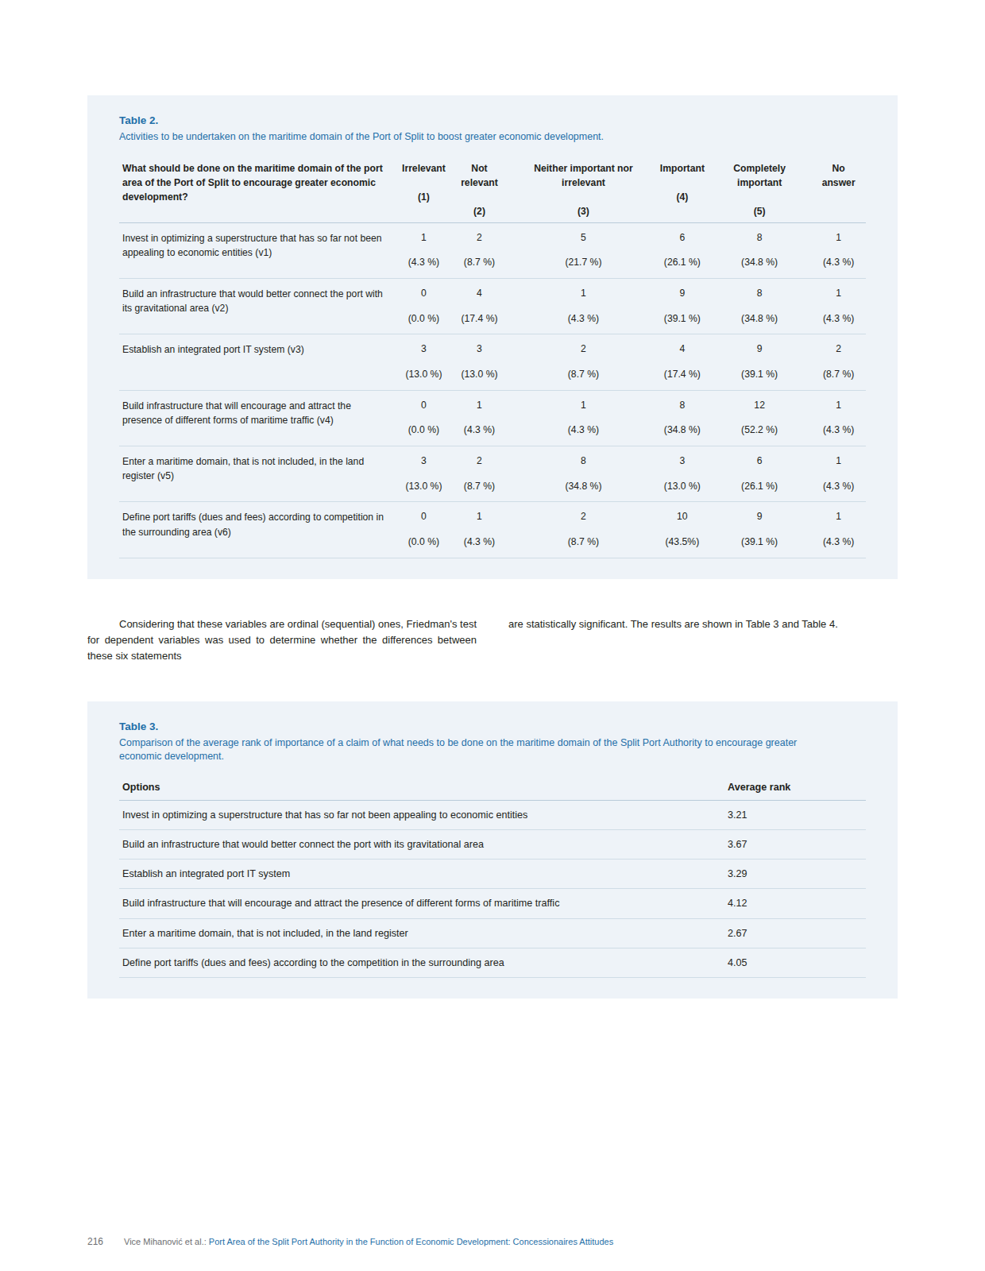Table 2.
Activities to be undertaken on the maritime domain of the Port of Split to boost greater economic development.
| What should be done on the maritime domain of the port area of the Port of Split to encourage greater economic development? | Irrelevant (1) | Not relevant (2) | Neither important nor irrelevant (3) | Important (4) | Completely important (5) | No answer |
| --- | --- | --- | --- | --- | --- | --- |
| Invest in optimizing a superstructure that has so far not been appealing to economic entities (v1) | 1 (4.3 %) | 2 (8.7 %) | 5 (21.7 %) | 6 (26.1 %) | 8 (34.8 %) | 1 (4.3 %) |
| Build an infrastructure that would better connect the port with its gravitational area (v2) | 0 (0.0 %) | 4 (17.4 %) | 1 (4.3 %) | 9 (39.1 %) | 8 (34.8 %) | 1 (4.3 %) |
| Establish an integrated port IT system (v3) | 3 (13.0 %) | 3 (13.0 %) | 2 (8.7 %) | 4 (17.4 %) | 9 (39.1 %) | 2 (8.7 %) |
| Build infrastructure that will encourage and attract the presence of different forms of maritime traffic (v4) | 0 (0.0 %) | 1 (4.3 %) | 1 (4.3 %) | 8 (34.8 %) | 12 (52.2 %) | 1 (4.3 %) |
| Enter a maritime domain, that is not included, in the land register (v5) | 3 (13.0 %) | 2 (8.7 %) | 8 (34.8 %) | 3 (13.0 %) | 6 (26.1 %) | 1 (4.3 %) |
| Define port tariffs (dues and fees) according to competition in the surrounding area (v6) | 0 (0.0 %) | 1 (4.3 %) | 2 (8.7 %) | 10 (43.5%) | 9 (39.1 %) | 1 (4.3 %) |
Considering that these variables are ordinal (sequential) ones, Friedman's test for dependent variables was used to determine whether the differences between these six statements
are statistically significant. The results are shown in Table 3 and Table 4.
Table 3.
Comparison of the average rank of importance of a claim of what needs to be done on the maritime domain of the Split Port Authority to encourage greater economic development.
| Options | Average rank |
| --- | --- |
| Invest in optimizing a superstructure that has so far not been appealing to economic entities | 3.21 |
| Build an infrastructure that would better connect the port with its gravitational area | 3.67 |
| Establish an integrated port IT system | 3.29 |
| Build infrastructure that will encourage and attract the presence of different forms of maritime traffic | 4.12 |
| Enter a maritime domain, that is not included, in the land register | 2.67 |
| Define port tariffs (dues and fees) according to the competition in the surrounding area | 4.05 |
216
Vice Mihanović et al.: Port Area of the Split Port Authority in the Function of Economic Development: Concessionaires Attitudes